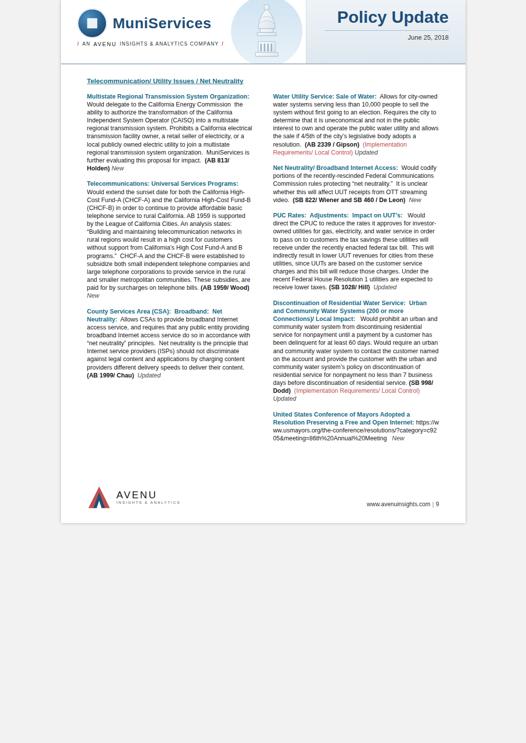Muni Services
/ AN AVENU INSIGHTS & ANALYTICS COMPANY /
Policy Update
June 25, 2018
Telecommunication/ Utility Issues / Net Neutrality
Multistate Regional Transmission System Organization: Would delegate to the California Energy Commission the ability to authorize the transformation of the California Independent System Operator (CAISO) into a multistate regional transmission system. Prohibits a California electrical transmission facility owner, a retail seller of electricity, or a local publicly owned electric utility to join a multistate regional transmission system organization. MuniServices is further evaluating this proposal for impact. (AB 813/ Holden) New
Telecommunications: Universal Services Programs: Would extend the sunset date for both the California High-Cost Fund-A (CHCF-A) and the California High-Cost Fund-B (CHCF-B) in order to continue to provide affordable basic telephone service to rural California. AB 1959 is supported by the League of California Cities. An analysis states: “Building and maintaining telecommunication networks in rural regions would result in a high cost for customers without support from California’s High Cost Fund-A and B programs.” CHCF-A and the CHCF-B were established to subsidize both small independent telephone companies and large telephone corporations to provide service in the rural and smaller metropolitan communities. These subsidies, are paid for by surcharges on telephone bills. (AB 1959/ Wood) New
County Services Area (CSA): Broadband: Net Neutrality: Allows CSAs to provide broadband Internet access service, and requires that any public entity providing broadband Internet access service do so in accordance with “net neutrality” principles. Net neutrality is the principle that Internet service providers (ISPs) should not discriminate against legal content and applications by charging content providers different delivery speeds to deliver their content. (AB 1999/ Chau) Updated
Water Utility Service: Sale of Water: Allows for city-owned water systems serving less than 10,000 people to sell the system without first going to an election. Requires the city to determine that it is uneconomical and not in the public interest to own and operate the public water utility and allows the sale if 4/5th of the city’s legislative body adopts a resolution. (AB 2339 / Gipson) (Implementation Requirements/ Local Control) Updated
Net Neutrality/ Broadband Internet Access: Would codify portions of the recently-rescinded Federal Communications Commission rules protecting “net neutrality.” It is unclear whether this will affect UUT receipts from OTT streaming video. (SB 822/ Wiener and SB 460 / De Leon) New
PUC Rates: Adjustments: Impact on UUT’s: Would direct the CPUC to reduce the rates it approves for investor-owned utilities for gas, electricity, and water service in order to pass on to customers the tax savings these utilities will receive under the recently enacted federal tax bill. This will indirectly result in lower UUT revenues for cities from these utilities, since UUTs are based on the customer service charges and this bill will reduce those charges. Under the recent Federal House Resolution 1 utilities are expected to receive lower taxes. (SB 1028/ Hill) Updated
Discontinuation of Residential Water Service: Urban and Community Water Systems (200 or more Connections)/ Local Impact: Would prohibit an urban and community water system from discontinuing residential service for nonpayment until a payment by a customer has been delinquent for at least 60 days. Would require an urban and community water system to contact the customer named on the account and provide the customer with the urban and community water system’s policy on discontinuation of residential service for nonpayment no less than 7 business days before discontinuation of residential service. (SB 998/ Dodd) (Implementation Requirements/ Local Control) Updated
United States Conference of Mayors Adopted a Resolution Preserving a Free and Open Internet: https://www.usmayors.org/the-conference/resolutions/?category=c9205&meeting=86th%20Annual%20Meeting New
AVENU
INSIGHTS & ANALYTICS
www.avenuinsights.com|9